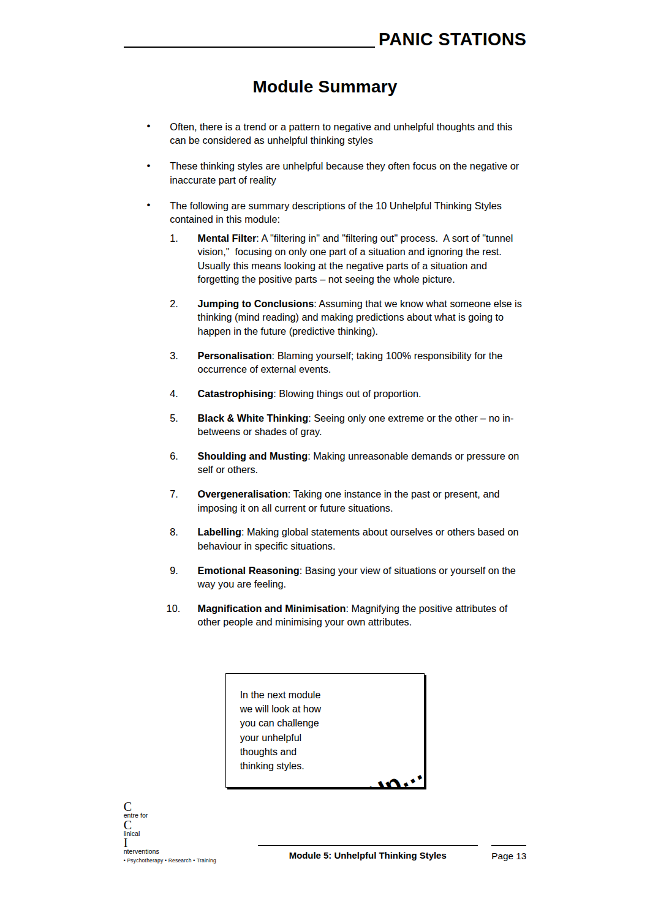PANIC STATIONS
Module Summary
Often, there is a trend or a pattern to negative and unhelpful thoughts and this can be considered as unhelpful thinking styles
These thinking styles are unhelpful because they often focus on the negative or inaccurate part of reality
The following are summary descriptions of the 10 Unhelpful Thinking Styles contained in this module:
Mental Filter: A "filtering in" and "filtering out" process. A sort of "tunnel vision," focusing on only one part of a situation and ignoring the rest. Usually this means looking at the negative parts of a situation and forgetting the positive parts – not seeing the whole picture.
Jumping to Conclusions: Assuming that we know what someone else is thinking (mind reading) and making predictions about what is going to happen in the future (predictive thinking).
Personalisation: Blaming yourself; taking 100% responsibility for the occurrence of external events.
Catastrophising: Blowing things out of proportion.
Black & White Thinking: Seeing only one extreme or the other – no in-betweens or shades of gray.
Shoulding and Musting: Making unreasonable demands or pressure on self or others.
Overgeneralisation: Taking one instance in the past or present, and imposing it on all current or future situations.
Labelling: Making global statements about ourselves or others based on behaviour in specific situations.
Emotional Reasoning: Basing your view of situations or yourself on the way you are feeling.
Magnification and Minimisation: Magnifying the positive attributes of other people and minimising your own attributes.
In the next module we will look at how you can challenge your unhelpful thoughts and thinking styles.
Coming Up…
Centre for Clinical Interventions
• Psychotherapy • Research • Training
Module 5: Unhelpful Thinking Styles
Page 13